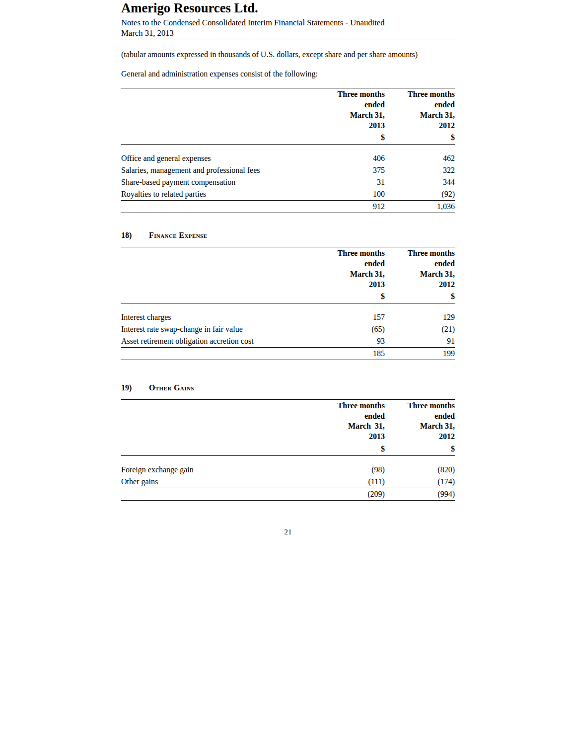Amerigo Resources Ltd.
Notes to the Condensed Consolidated Interim Financial Statements - Unaudited
March 31, 2013
(tabular amounts expressed in thousands of U.S. dollars, except share and per share amounts)
General and administration expenses consist of the following:
| | Three months ended March 31, 2013 | Three months ended March 31, 2012 |
| --- | --- | --- |
| | $ | $ |
| Office and general expenses | 406 | 462 |
| Salaries, management and professional fees | 375 | 322 |
| Share-based payment compensation | 31 | 344 |
| Royalties to related parties | 100 | (92) |
| | 912 | 1,036 |
18) Finance Expense
| | Three months ended March 31, 2013 | Three months ended March 31, 2012 |
| --- | --- | --- |
| | $ | $ |
| Interest charges | 157 | 129 |
| Interest rate swap-change in fair value | (65) | (21) |
| Asset retirement obligation accretion cost | 93 | 91 |
| | 185 | 199 |
19) Other Gains
| | Three months ended March 31, 2013 | Three months ended March 31, 2012 |
| --- | --- | --- |
| | $ | $ |
| Foreign exchange gain | (98) | (820) |
| Other gains | (111) | (174) |
| | (209) | (994) |
21